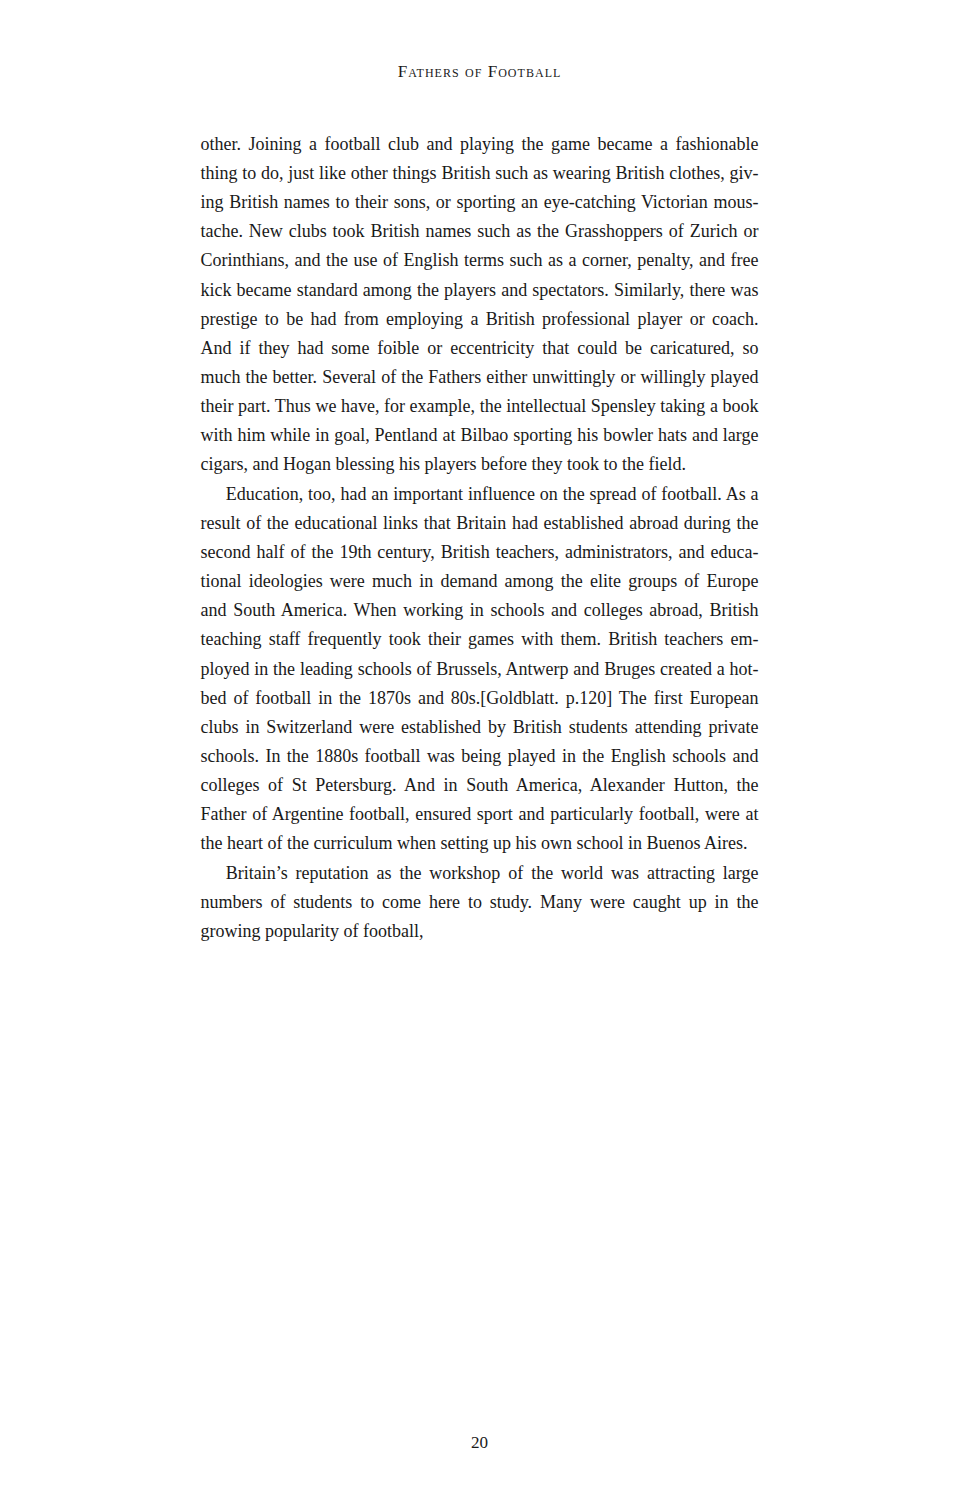Fathers of Football
other. Joining a football club and playing the game became a fashionable thing to do, just like other things British such as wearing British clothes, giving British names to their sons, or sporting an eye-catching Victorian moustache. New clubs took British names such as the Grasshoppers of Zurich or Corinthians, and the use of English terms such as a corner, penalty, and free kick became standard among the players and spectators. Similarly, there was prestige to be had from employing a British professional player or coach. And if they had some foible or eccentricity that could be caricatured, so much the better. Several of the Fathers either unwittingly or willingly played their part. Thus we have, for example, the intellectual Spensley taking a book with him while in goal, Pentland at Bilbao sporting his bowler hats and large cigars, and Hogan blessing his players before they took to the field.
Education, too, had an important influence on the spread of football. As a result of the educational links that Britain had established abroad during the second half of the 19th century, British teachers, administrators, and educational ideologies were much in demand among the elite groups of Europe and South America. When working in schools and colleges abroad, British teaching staff frequently took their games with them. British teachers employed in the leading schools of Brussels, Antwerp and Bruges created a hotbed of football in the 1870s and 80s.[Goldblatt. p.120] The first European clubs in Switzerland were established by British students attending private schools. In the 1880s football was being played in the English schools and colleges of St Petersburg. And in South America, Alexander Hutton, the Father of Argentine football, ensured sport and particularly football, were at the heart of the curriculum when setting up his own school in Buenos Aires.
Britain’s reputation as the workshop of the world was attracting large numbers of students to come here to study. Many were caught up in the growing popularity of football,
20